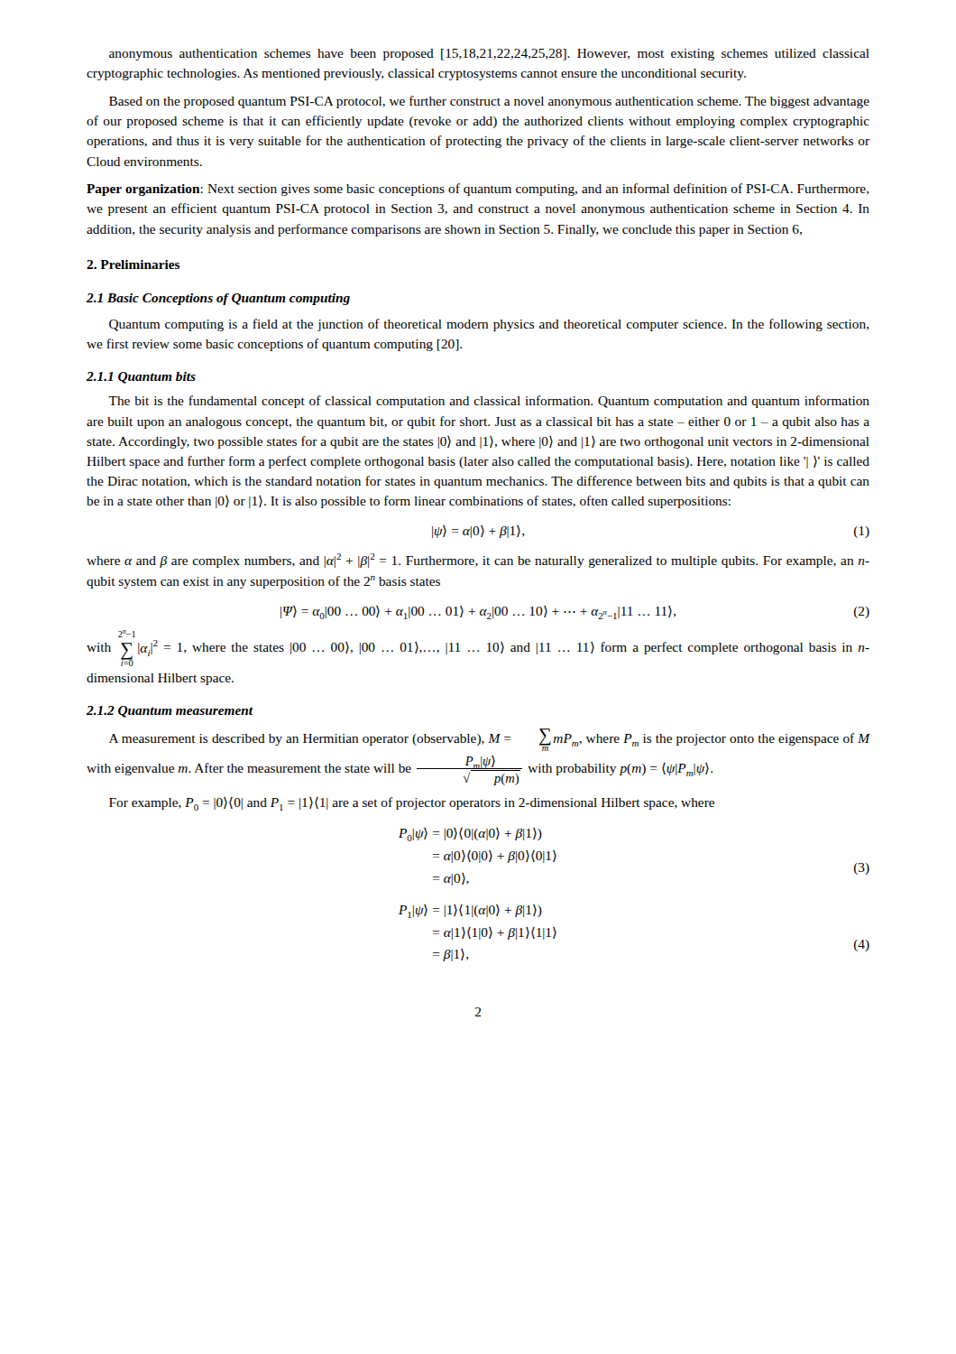anonymous authentication schemes have been proposed [15,18,21,22,24,25,28]. However, most existing schemes utilized classical cryptographic technologies. As mentioned previously, classical cryptosystems cannot ensure the unconditional security.
Based on the proposed quantum PSI-CA protocol, we further construct a novel anonymous authentication scheme. The biggest advantage of our proposed scheme is that it can efficiently update (revoke or add) the authorized clients without employing complex cryptographic operations, and thus it is very suitable for the authentication of protecting the privacy of the clients in large-scale client-server networks or Cloud environments.
Paper organization: Next section gives some basic conceptions of quantum computing, and an informal definition of PSI-CA. Furthermore, we present an efficient quantum PSI-CA protocol in Section 3, and construct a novel anonymous authentication scheme in Section 4. In addition, the security analysis and performance comparisons are shown in Section 5. Finally, we conclude this paper in Section 6,
2. Preliminaries
2.1 Basic Conceptions of Quantum computing
Quantum computing is a field at the junction of theoretical modern physics and theoretical computer science. In the following section, we first review some basic conceptions of quantum computing [20].
2.1.1 Quantum bits
The bit is the fundamental concept of classical computation and classical information. Quantum computation and quantum information are built upon an analogous concept, the quantum bit, or qubit for short. Just as a classical bit has a state – either 0 or 1 – a qubit also has a state. Accordingly, two possible states for a qubit are the states |0⟩ and |1⟩, where |0⟩ and |1⟩ are two orthogonal unit vectors in 2-dimensional Hilbert space and further form a perfect complete orthogonal basis (later also called the computational basis). Here, notation like '| ⟩' is called the Dirac notation, which is the standard notation for states in quantum mechanics. The difference between bits and qubits is that a qubit can be in a state other than |0⟩ or |1⟩. It is also possible to form linear combinations of states, often called superpositions:
|ψ⟩ = α|0⟩ + β|1⟩, (1)
where α and β are complex numbers, and |α|2 + |β|2 = 1. Furthermore, it can be naturally generalized to multiple qubits. For example, an n-qubit system can exist in any superposition of the 2n basis states
|Ψ⟩ = α0|00 … 00⟩ + α1|00 … 01⟩ + α2|00 … 10⟩ + ⋯ + α2n−1|11 … 11⟩, (2)
with 2n−1∑i=0|αi|2 = 1, where the states |00 … 00⟩, |00 … 01⟩,…, |11 … 10⟩ and |11 … 11⟩ form a perfect complete orthogonal basis in n-dimensional Hilbert space.
2.1.2 Quantum measurement
A measurement is described by an Hermitian operator (observable), M = ∑m mPm, where Pm is the projector onto the eigenspace of M with eigenvalue m. After the measurement the state will be Pm|ψ⟩√p(m) with probability p(m) = ⟨ψ|Pm|ψ⟩.
For example, P0 = |0⟩⟨0| and P1 = |1⟩⟨1| are a set of projector operators in 2-dimensional Hilbert space, where
| P 0 / ψ ⟩ = | /0⟩⟨0/( α /0⟩ + β /1⟩) |
| = | α /0⟩⟨0/0⟩ + β /0⟩⟨0/1⟩ |
| = | α /0⟩, |
(3)
| P 1 / ψ ⟩ = | /1⟩⟨1/( α /0⟩ + β /1⟩) |
| = | α /1⟩⟨1/0⟩ + β /1⟩⟨1/1⟩ |
| = | β /1⟩, |
(4)
2